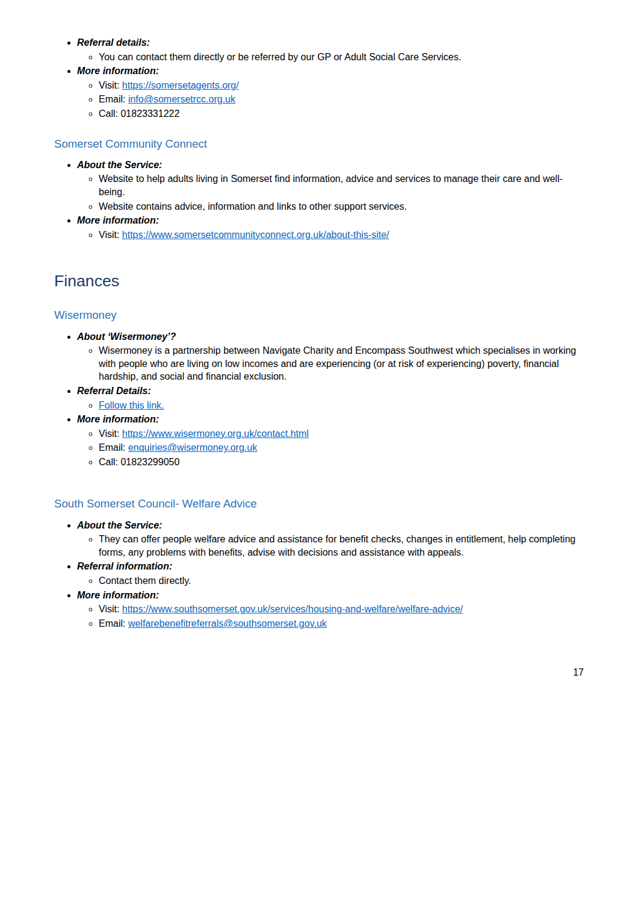Referral details:
You can contact them directly or be referred by our GP or Adult Social Care Services.
More information:
Visit: https://somersetagents.org/
Email: info@somersetrcc.org.uk
Call: 01823331222
Somerset Community Connect
About the Service:
Website to help adults living in Somerset find information, advice and services to manage their care and well-being.
Website contains advice, information and links to other support services.
More information:
Visit: https://www.somersetcommunityconnect.org.uk/about-this-site/
Finances
Wisermoney
About ‘Wisermoney’?
Wisermoney is a partnership between Navigate Charity and Encompass Southwest which specialises in working with people who are living on low incomes and are experiencing (or at risk of experiencing) poverty, financial hardship, and social and financial exclusion.
Referral Details:
Follow this link.
More information:
Visit: https://www.wisermoney.org.uk/contact.html
Email: enquiries@wisermoney.org.uk
Call: 01823299050
South Somerset Council- Welfare Advice
About the Service:
They can offer people welfare advice and assistance for benefit checks, changes in entitlement, help completing forms, any problems with benefits, advise with decisions and assistance with appeals.
Referral information:
Contact them directly.
More information:
Visit: https://www.southsomerset.gov.uk/services/housing-and-welfare/welfare-advice/
Email: welfarebenefitreferrals@southsomerset.gov.uk
17